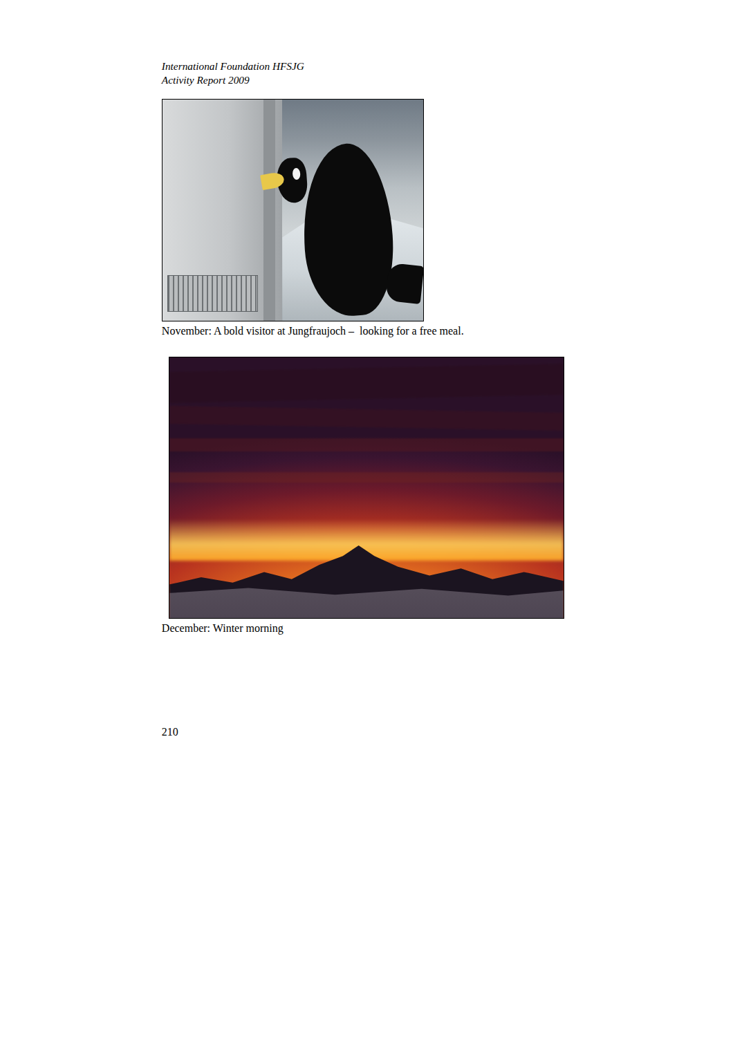International Foundation HFSJG Activity Report 2009
November: A bold visitor at Jungfraujoch – looking for a free meal.
December: Winter morning
210